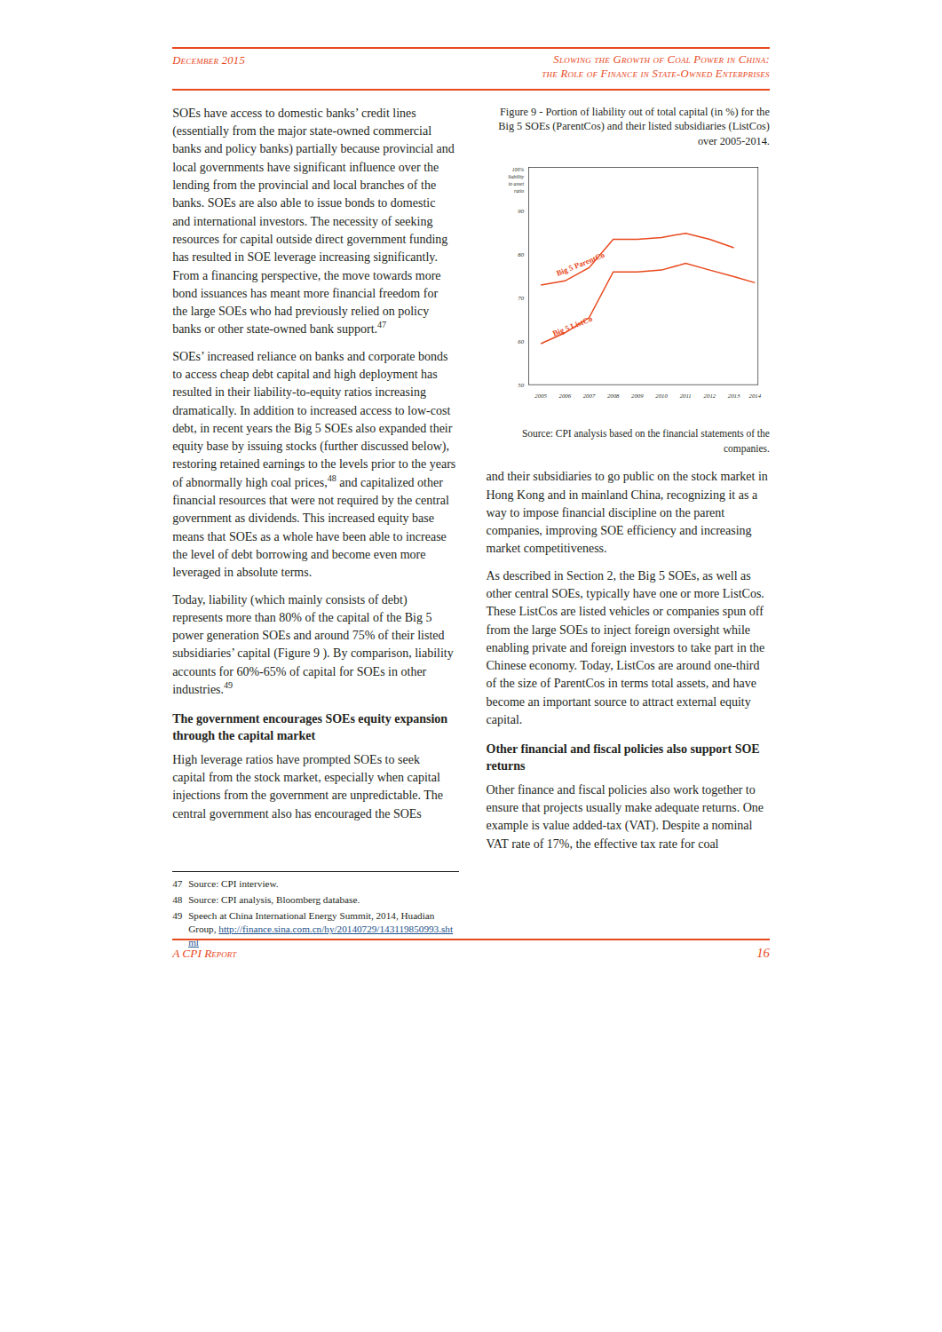December 2015
Slowing the Growth of Coal Power in China:
the Role of Finance in State-Owned Enterprises
SOEs have access to domestic banks’ credit lines (essentially from the major state-owned commercial banks and policy banks) partially because provincial and local governments have significant influence over the lending from the provincial and local branches of the banks. SOEs are also able to issue bonds to domestic and international investors. The necessity of seeking resources for capital outside direct government funding has resulted in SOE leverage increasing significantly. From a financing perspective, the move towards more bond issuances has meant more financial freedom for the large SOEs who had previously relied on policy banks or other state-owned bank support.47
SOEs’ increased reliance on banks and corporate bonds to access cheap debt capital and high deployment has resulted in their liability-to-equity ratios increasing dramatically. In addition to increased access to low-cost debt, in recent years the Big 5 SOEs also expanded their equity base by issuing stocks (further discussed below), restoring retained earnings to the levels prior to the years of abnormally high coal prices,48 and capitalized other financial resources that were not required by the central government as dividends. This increased equity base means that SOEs as a whole have been able to increase the level of debt borrowing and become even more leveraged in absolute terms.
Today, liability (which mainly consists of debt) represents more than 80% of the capital of the Big 5 power generation SOEs and around 75% of their listed subsidiaries’ capital (Figure 9 ). By comparison, liability accounts for 60%-65% of capital for SOEs in other industries.49
The government encourages SOEs equity expansion through the capital market
High leverage ratios have prompted SOEs to seek capital from the stock market, especially when capital injections from the government are unpredictable. The central government also has encouraged the SOEs
Figure 9 - Portion of liability out of total capital (in %) for the Big 5 SOEs (ParentCos) and their listed subsidiaries (ListCos) over 2005-2014.
100% liability to asset ratio 90 80 70 60 50 2005 2006 2007 2008 2009 2010 2011 2012 2013 2014 Big 5 ParentCo Big 5 ListCo
Source: CPI analysis based on the financial statements of the companies.
and their subsidiaries to go public on the stock market in Hong Kong and in mainland China, recognizing it as a way to impose financial discipline on the parent companies, improving SOE efficiency and increasing market competitiveness.
As described in Section 2, the Big 5 SOEs, as well as other central SOEs, typically have one or more ListCos. These ListCos are listed vehicles or companies spun off from the large SOEs to inject foreign oversight while enabling private and foreign investors to take part in the Chinese economy. Today, ListCos are around one-third of the size of ParentCos in terms total assets, and have become an important source to attract external equity capital.
Other financial and fiscal policies also support SOE returns
Other finance and fiscal policies also work together to ensure that projects usually make adequate returns. One example is value added-tax (VAT). Despite a nominal VAT rate of 17%, the effective tax rate for coal
47 Source: CPI interview.
48 Source: CPI analysis, Bloomberg database.
49 Speech at China International Energy Summit, 2014, Huadian Group, http://finance.sina.com.cn/hy/20140729/143119850993.shtml
A CPI Report
16